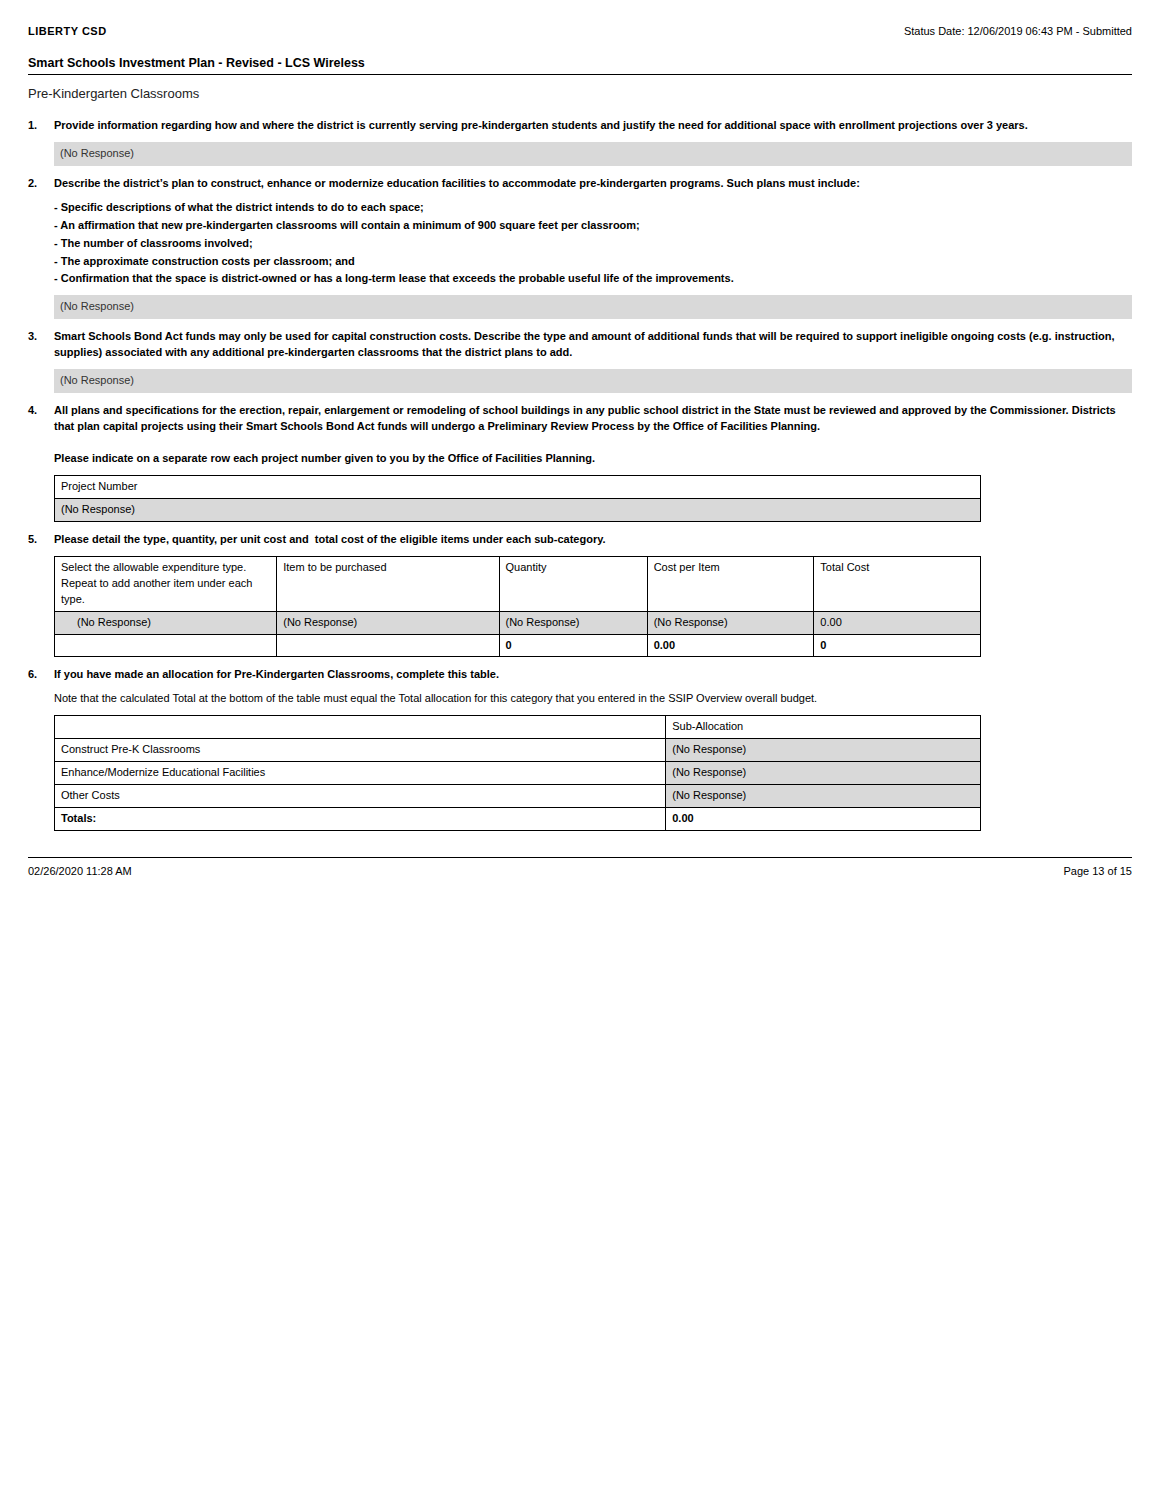LIBERTY CSD
Status Date: 12/06/2019 06:43 PM - Submitted
Smart Schools Investment Plan - Revised - LCS Wireless
Pre-Kindergarten Classrooms
1.
Provide information regarding how and where the district is currently serving pre-kindergarten students and justify the need for additional space with enrollment projections over 3 years.
(No Response)
2.
Describe the district’s plan to construct, enhance or modernize education facilities to accommodate pre-kindergarten programs. Such plans must include:
- Specific descriptions of what the district intends to do to each space;
- An affirmation that new pre-kindergarten classrooms will contain a minimum of 900 square feet per classroom;
- The number of classrooms involved;
- The approximate construction costs per classroom; and
- Confirmation that the space is district-owned or has a long-term lease that exceeds the probable useful life of the improvements.
(No Response)
3.
Smart Schools Bond Act funds may only be used for capital construction costs. Describe the type and amount of additional funds that will be required to support ineligible ongoing costs (e.g. instruction, supplies) associated with any additional pre-kindergarten classrooms that the district plans to add.
(No Response)
4.
All plans and specifications for the erection, repair, enlargement or remodeling of school buildings in any public school district in the State must be reviewed and approved by the Commissioner. Districts that plan capital projects using their Smart Schools Bond Act funds will undergo a Preliminary Review Process by the Office of Facilities Planning.
Please indicate on a separate row each project number given to you by the Office of Facilities Planning.
| Project Number |
| --- |
| (No Response) |
5.
Please detail the type, quantity, per unit cost and total cost of the eligible items under each sub-category.
| Select the allowable expenditure type. Repeat to add another item under each type. | Item to be purchased | Quantity | Cost per Item | Total Cost |
| --- | --- | --- | --- | --- |
| (No Response) | (No Response) | (No Response) | (No Response) | 0.00 |
| | | 0 | 0.00 | 0 |
6.
If you have made an allocation for Pre-Kindergarten Classrooms, complete this table.
Note that the calculated Total at the bottom of the table must equal the Total allocation for this category that you entered in the SSIP Overview overall budget.
| | Sub-Allocation |
| --- | --- |
| Construct Pre-K Classrooms | (No Response) |
| Enhance/Modernize Educational Facilities | (No Response) |
| Other Costs | (No Response) |
| Totals: | 0.00 |
02/26/2020 11:28 AM
Page 13 of 15